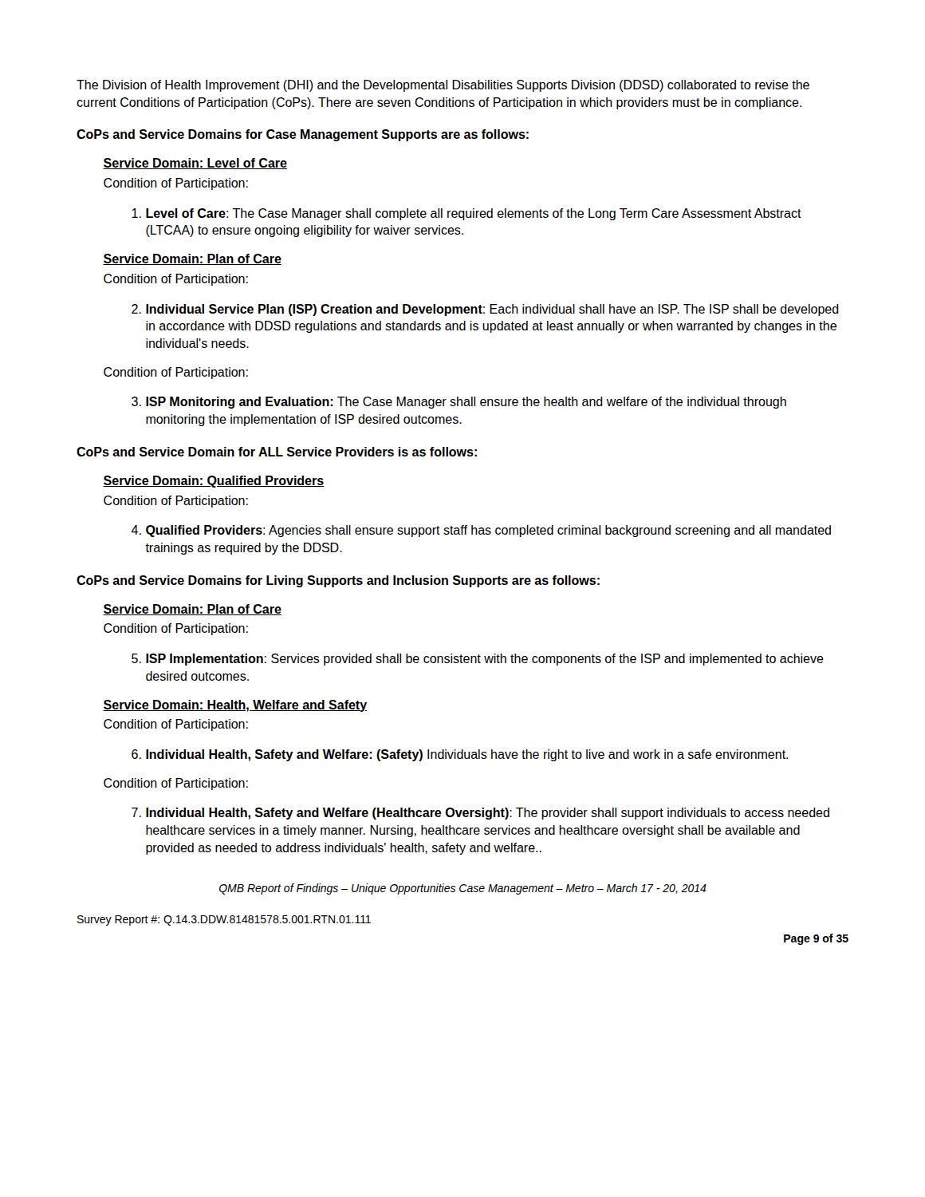The Division of Health Improvement (DHI) and the Developmental Disabilities Supports Division (DDSD) collaborated to revise the current Conditions of Participation (CoPs). There are seven Conditions of Participation in which providers must be in compliance.
CoPs and Service Domains for Case Management Supports are as follows:
Service Domain: Level of Care
Condition of Participation:
Level of Care: The Case Manager shall complete all required elements of the Long Term Care Assessment Abstract (LTCAA) to ensure ongoing eligibility for waiver services.
Service Domain: Plan of Care
Condition of Participation:
Individual Service Plan (ISP) Creation and Development: Each individual shall have an ISP. The ISP shall be developed in accordance with DDSD regulations and standards and is updated at least annually or when warranted by changes in the individual's needs.
Condition of Participation:
ISP Monitoring and Evaluation: The Case Manager shall ensure the health and welfare of the individual through monitoring the implementation of ISP desired outcomes.
CoPs and Service Domain for ALL Service Providers is as follows:
Service Domain: Qualified Providers
Condition of Participation:
Qualified Providers: Agencies shall ensure support staff has completed criminal background screening and all mandated trainings as required by the DDSD.
CoPs and Service Domains for Living Supports and Inclusion Supports are as follows:
Service Domain: Plan of Care
Condition of Participation:
ISP Implementation: Services provided shall be consistent with the components of the ISP and implemented to achieve desired outcomes.
Service Domain: Health, Welfare and Safety
Condition of Participation:
Individual Health, Safety and Welfare: (Safety) Individuals have the right to live and work in a safe environment.
Condition of Participation:
Individual Health, Safety and Welfare (Healthcare Oversight): The provider shall support individuals to access needed healthcare services in a timely manner. Nursing, healthcare services and healthcare oversight shall be available and provided as needed to address individuals' health, safety and welfare..
QMB Report of Findings – Unique Opportunities Case Management – Metro – March 17 - 20, 2014
Survey Report #: Q.14.3.DDW.81481578.5.001.RTN.01.111
Page 9 of 35